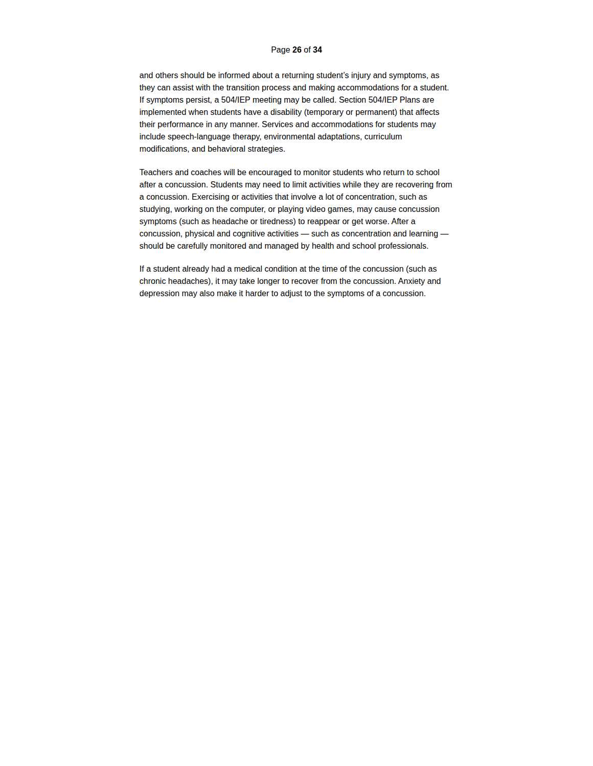Page 26 of 34
and others should be informed about a returning student’s injury and symptoms, as they can assist with the transition process and making accommodations for a student. If symptoms persist, a 504/IEP meeting may be called. Section 504/IEP Plans are implemented when students have a disability (temporary or permanent) that affects their performance in any manner. Services and accommodations for students may include speech-language therapy, environmental adaptations, curriculum modifications, and behavioral strategies.
Teachers and coaches will be encouraged to monitor students who return to school after a concussion. Students may need to limit activities while they are recovering from a concussion. Exercising or activities that involve a lot of concentration, such as studying, working on the computer, or playing video games, may cause concussion symptoms (such as headache or tiredness) to reappear or get worse. After a concussion, physical and cognitive activities — such as concentration and learning — should be carefully monitored and managed by health and school professionals.
If a student already had a medical condition at the time of the concussion (such as chronic headaches), it may take longer to recover from the concussion. Anxiety and depression may also make it harder to adjust to the symptoms of a concussion.